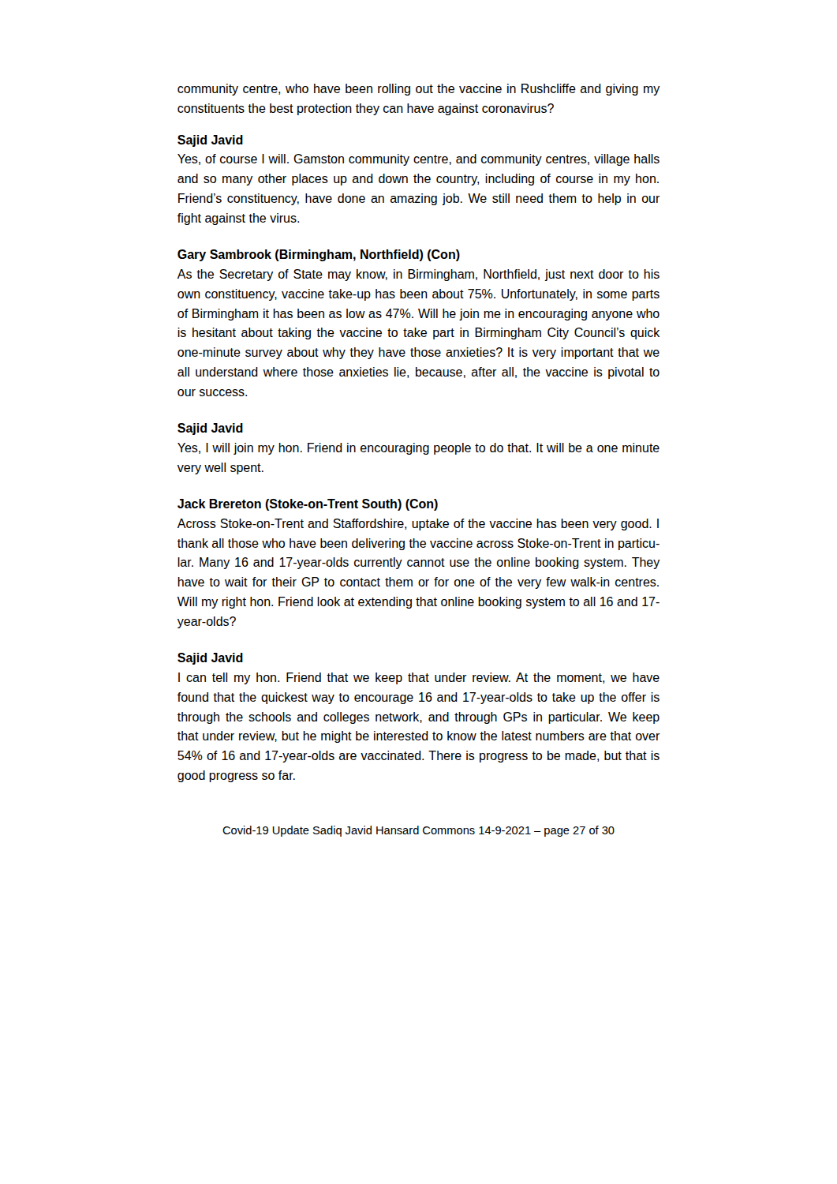community centre, who have been rolling out the vaccine in Rushcliffe and giving my constituents the best protection they can have against coronavirus?
Sajid Javid
Yes, of course I will. Gamston community centre, and community centres, village halls and so many other places up and down the country, including of course in my hon. Friend’s constituency, have done an amazing job. We still need them to help in our fight against the virus.
Gary Sambrook (Birmingham, Northfield) (Con)
As the Secretary of State may know, in Birmingham, Northfield, just next door to his own constituency, vaccine take-up has been about 75%. Unfortunately, in some parts of Birmingham it has been as low as 47%. Will he join me in encouraging anyone who is hesitant about taking the vaccine to take part in Birmingham City Council’s quick one-minute survey about why they have those anxieties? It is very important that we all understand where those anxieties lie, because, after all, the vaccine is pivotal to our success.
Sajid Javid
Yes, I will join my hon. Friend in encouraging people to do that. It will be a one minute very well spent.
Jack Brereton (Stoke-on-Trent South) (Con)
Across Stoke-on-Trent and Staffordshire, uptake of the vaccine has been very good. I thank all those who have been delivering the vaccine across Stoke-on-Trent in particular. Many 16 and 17-year-olds currently cannot use the online booking system. They have to wait for their GP to contact them or for one of the very few walk-in centres. Will my right hon. Friend look at extending that online booking system to all 16 and 17-year-olds?
Sajid Javid
I can tell my hon. Friend that we keep that under review. At the moment, we have found that the quickest way to encourage 16 and 17-year-olds to take up the offer is through the schools and colleges network, and through GPs in particular. We keep that under review, but he might be interested to know the latest numbers are that over 54% of 16 and 17-year-olds are vaccinated. There is progress to be made, but that is good progress so far.
Covid-19 Update Sadiq Javid Hansard Commons 14-9-2021 – page 27 of 30